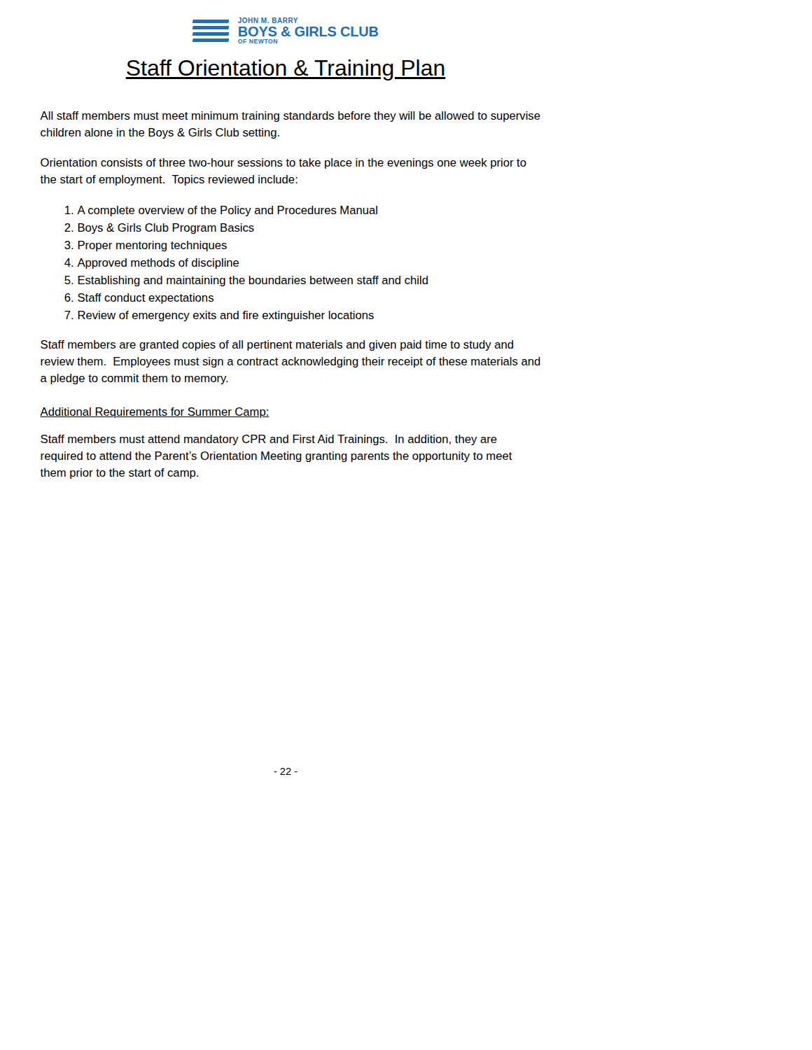JOHN M. BARRY
BOYS & GIRLS CLUB
OF NEWTON
Staff Orientation & Training Plan
All staff members must meet minimum training standards before they will be allowed to supervise children alone in the Boys & Girls Club setting.
Orientation consists of three two-hour sessions to take place in the evenings one week prior to the start of employment. Topics reviewed include:
A complete overview of the Policy and Procedures Manual
Boys & Girls Club Program Basics
Proper mentoring techniques
Approved methods of discipline
Establishing and maintaining the boundaries between staff and child
Staff conduct expectations
Review of emergency exits and fire extinguisher locations
Staff members are granted copies of all pertinent materials and given paid time to study and review them. Employees must sign a contract acknowledging their receipt of these materials and a pledge to commit them to memory.
Additional Requirements for Summer Camp:
Staff members must attend mandatory CPR and First Aid Trainings. In addition, they are required to attend the Parent’s Orientation Meeting granting parents the opportunity to meet them prior to the start of camp.
- 22 -